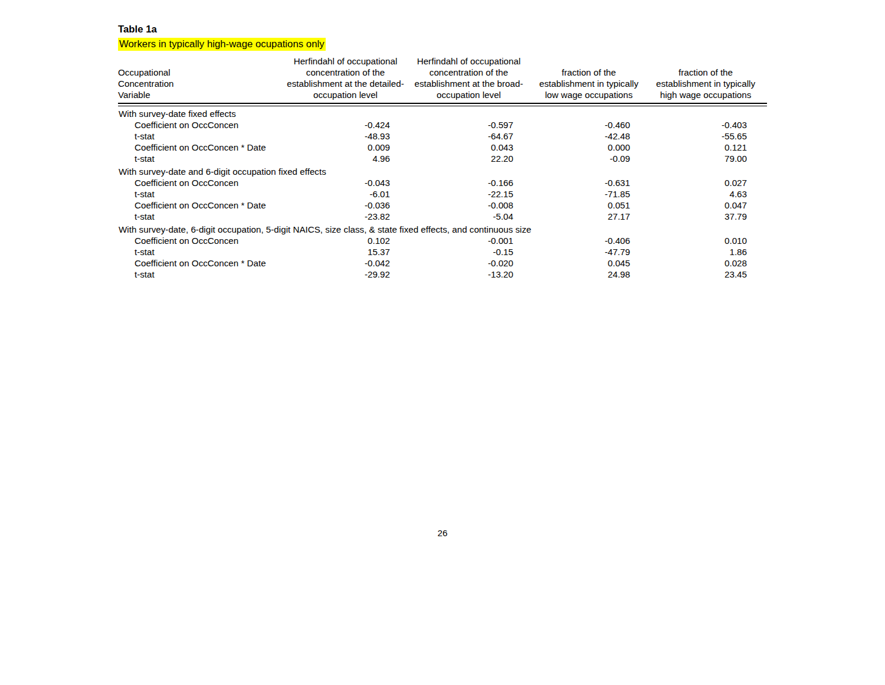Table 1a
Workers in typically high-wage ocupations only
| Occupational Concentration Variable | Herfindahl of occupational concentration of the establishment at the detailed-occupation level | Herfindahl of occupational concentration of the establishment at the broad-occupation level | fraction of the establishment in typically low wage occupations | fraction of the establishment in typically high wage occupations |
| --- | --- | --- | --- | --- |
| With survey-date fixed effects |
| Coefficient on OccConcen | -0.424 | -0.597 | -0.460 | -0.403 |
| t-stat | -48.93 | -64.67 | -42.48 | -55.65 |
| Coefficient on OccConcen * Date | 0.009 | 0.043 | 0.000 | 0.121 |
| t-stat | 4.96 | 22.20 | -0.09 | 79.00 |
| With survey-date and 6-digit occupation fixed effects |
| Coefficient on OccConcen | -0.043 | -0.166 | -0.631 | 0.027 |
| t-stat | -6.01 | -22.15 | -71.85 | 4.63 |
| Coefficient on OccConcen * Date | -0.036 | -0.008 | 0.051 | 0.047 |
| t-stat | -23.82 | -5.04 | 27.17 | 37.79 |
| With survey-date, 6-digit occupation, 5-digit NAICS, size class, & state fixed effects, and continuous size |
| Coefficient on OccConcen | 0.102 | -0.001 | -0.406 | 0.010 |
| t-stat | 15.37 | -0.15 | -47.79 | 1.86 |
| Coefficient on OccConcen * Date | -0.042 | -0.020 | 0.045 | 0.028 |
| t-stat | -29.92 | -13.20 | 24.98 | 23.45 |
26